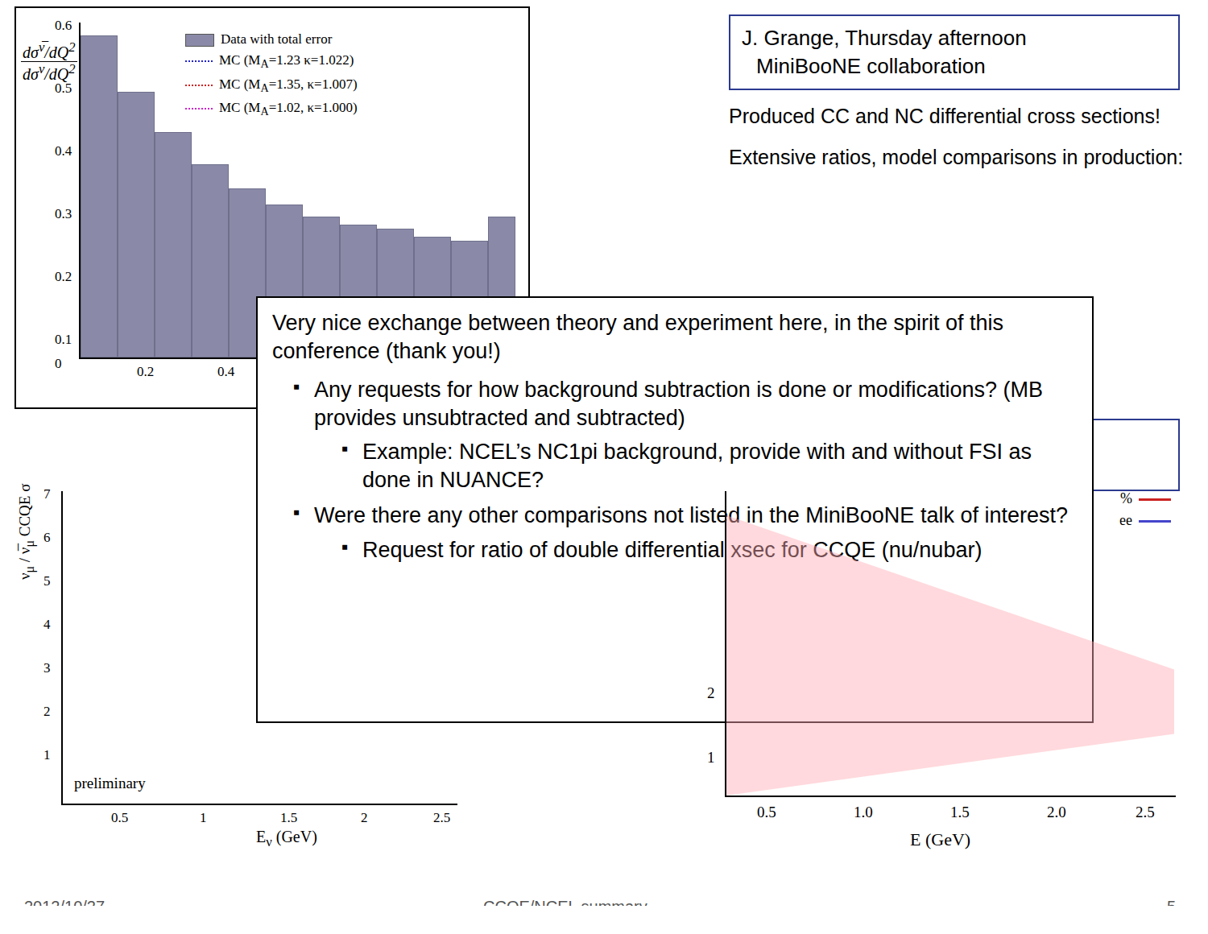dσν̅/dQ2 dσν/dQ2
0.6
0.5
0.4
0.3
0.2
0.1
0
0.2
0.4
Data with total error
MC (MA=1.23 κ=1.022)
MC (MA=1.35, κ=1.007)
MC (MA=1.02, κ=1.000)
preliminary
J. Grange, Thursday afternoon
MiniBooNE collaboration
Produced CC and NC differential cross sections!
Extensive ratios, model comparisons in production:
Very nice exchange between theory and experiment here, in the spirit of this conference (thank you!)
Any requests for how background subtraction is done or modifications? (MB provides unsubtracted and subtracted)
Example: NCEL’s NC1pi background, provide with and without FSI as done in NUANCE?
Were there any other comparisons not listed in the MiniBooNE talk of interest?
Request for ratio of double differential xsec for CCQE (nu/nubar)
νμ / ν̅μ CCQE σ
7
6
5
4
3
2
1
0.5
1
1.5
2
2.5
preliminary
Eν (GeV)
2
1
0.5
1.0
1.5
2.0
2.5
E (GeV)
%
ee
2012/10/27 CCQE/NCEL summary 5